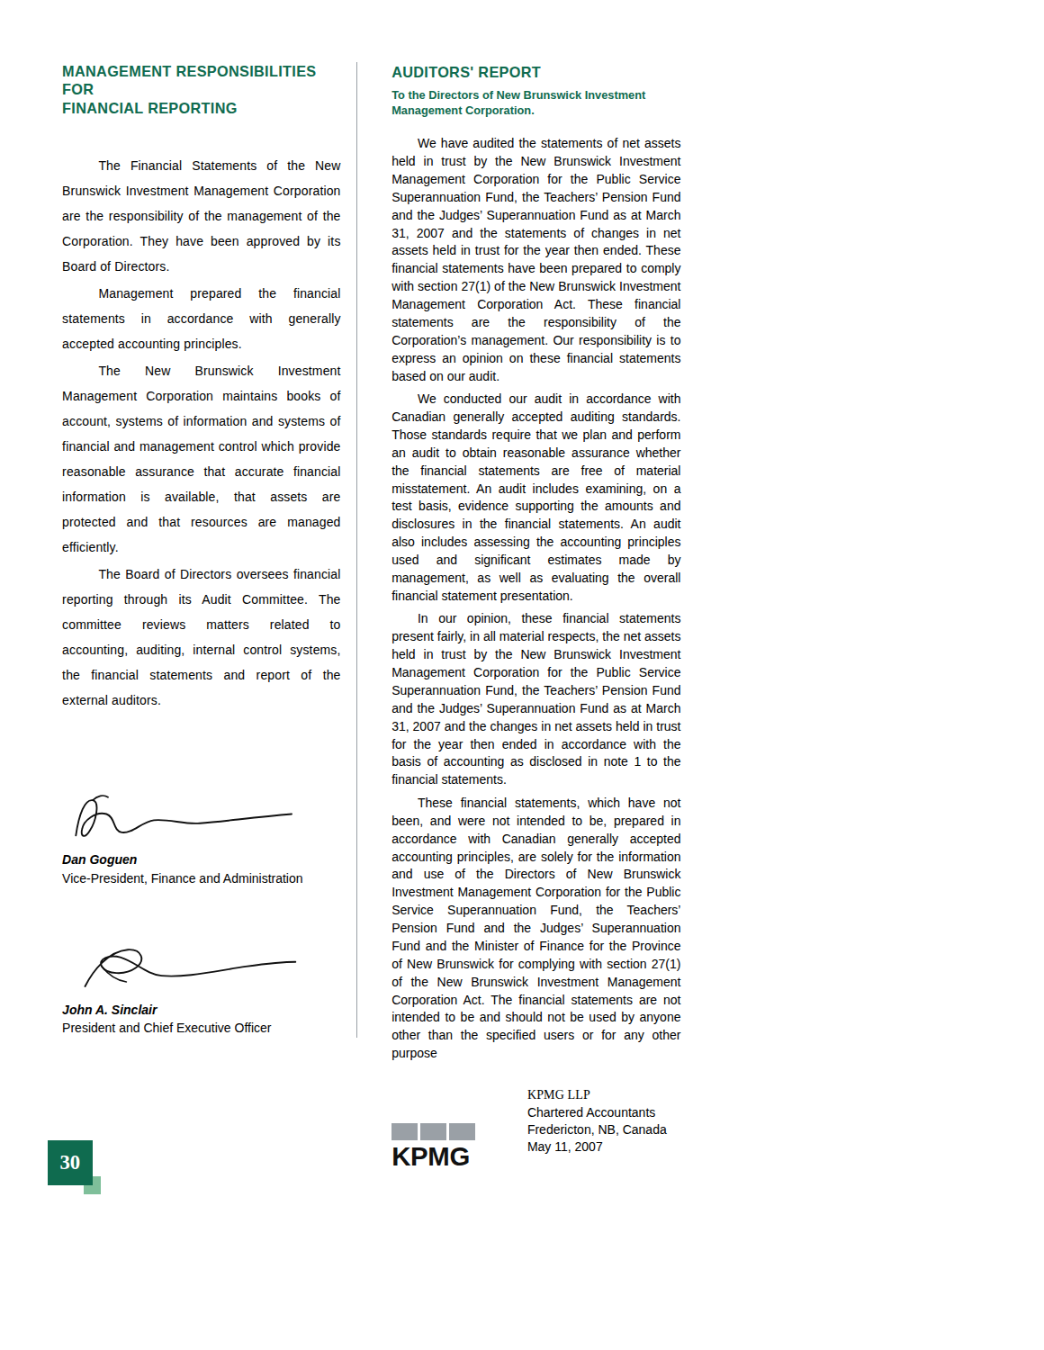Management Responsibilities for
Financial Reporting
The Financial Statements of the New Brunswick Investment Management Corporation are the responsibility of the management of the Corporation. They have been approved by its Board of Directors.
Management prepared the financial statements in accordance with generally accepted accounting principles.
The New Brunswick Investment Management Corporation maintains books of account, systems of information and systems of financial and management control which provide reasonable assurance that accurate financial information is available, that assets are protected and that resources are managed efficiently.
The Board of Directors oversees financial reporting through its Audit Committee. The committee reviews matters related to accounting, auditing, internal control systems, the financial statements and report of the external auditors.
Dan Goguen
Vice-President, Finance and Administration
John A. Sinclair
President and Chief Executive Officer
Auditors' Report
To the Directors of New Brunswick Investment Management Corporation.
We have audited the statements of net assets held in trust by the New Brunswick Investment Management Corporation for the Public Service Superannuation Fund, the Teachers’ Pension Fund and the Judges’ Superannuation Fund as at March 31, 2007 and the statements of changes in net assets held in trust for the year then ended. These financial statements have been prepared to comply with section 27(1) of the New Brunswick Investment Management Corporation Act. These financial statements are the responsibility of the Corporation’s management. Our responsibility is to express an opinion on these financial statements based on our audit.
We conducted our audit in accordance with Canadian generally accepted auditing standards. Those standards require that we plan and perform an audit to obtain reasonable assurance whether the financial statements are free of material misstatement. An audit includes examining, on a test basis, evidence supporting the amounts and disclosures in the financial statements. An audit also includes assessing the accounting principles used and significant estimates made by management, as well as evaluating the overall financial statement presentation.
In our opinion, these financial statements present fairly, in all material respects, the net assets held in trust by the New Brunswick Investment Management Corporation for the Public Service Superannuation Fund, the Teachers’ Pension Fund and the Judges’ Superannuation Fund as at March 31, 2007 and the changes in net assets held in trust for the year then ended in accordance with the basis of accounting as disclosed in note 1 to the financial statements.
These financial statements, which have not been, and were not intended to be, prepared in accordance with Canadian generally accepted accounting principles, are solely for the information and use of the Directors of New Brunswick Investment Management Corporation for the Public Service Superannuation Fund, the Teachers’ Pension Fund and the Judges’ Superannuation Fund and the Minister of Finance for the Province of New Brunswick for complying with section 27(1) of the New Brunswick Investment Management Corporation Act. The financial statements are not intended to be and should not be used by anyone other than the specified users or for any other purpose
KPMG
KPMG LLP
Chartered Accountants
Fredericton, NB, Canada
May 11, 2007
30